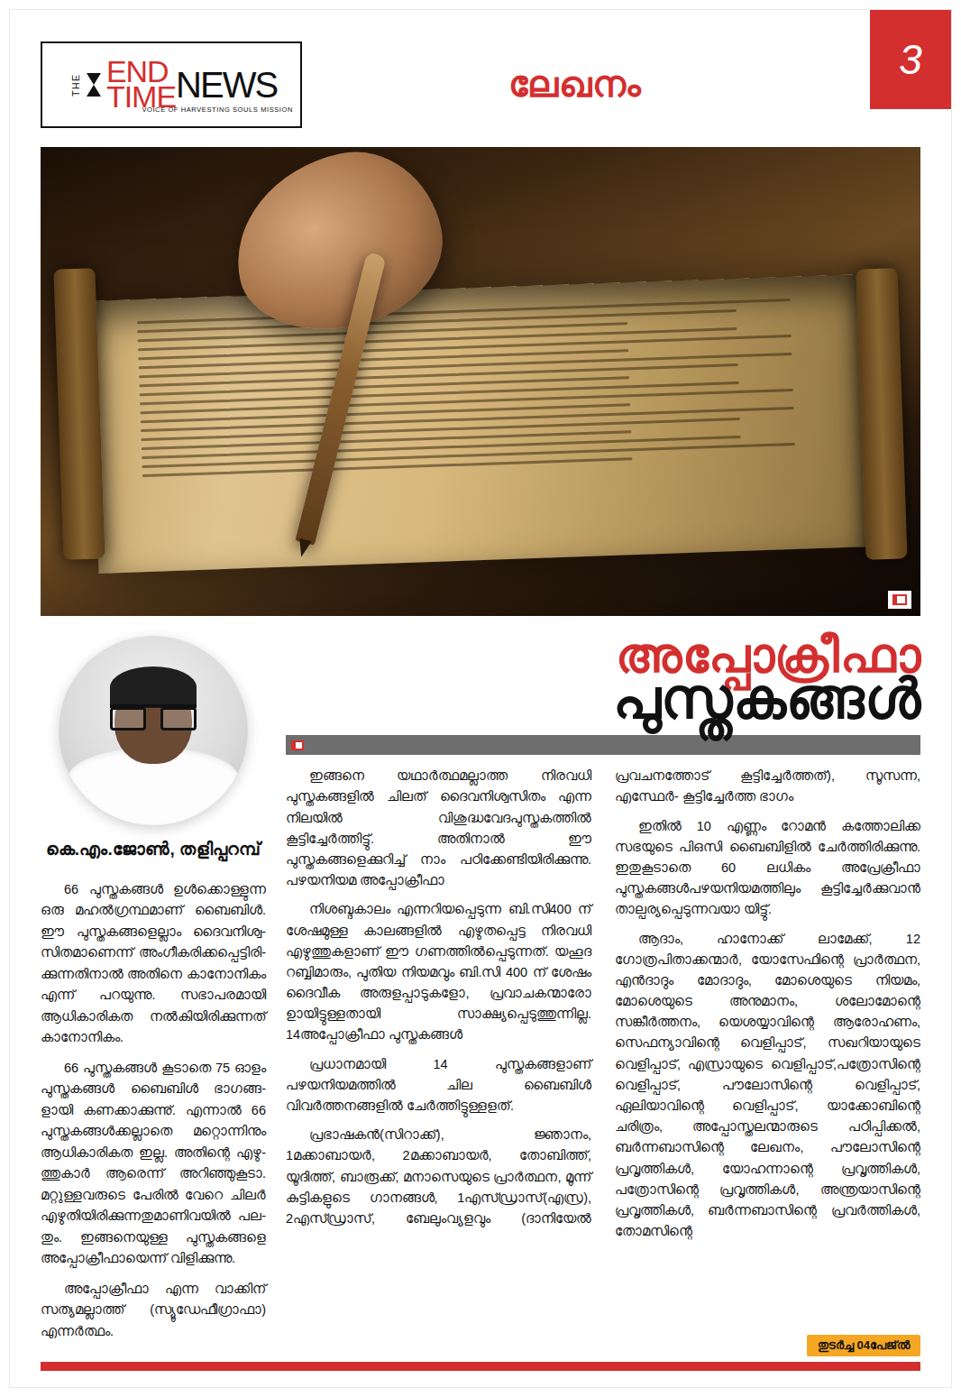THE
END TIME
NEWS
VOICE OF HARVESTING SOULS MISSION
ലേഖനം
3
കെ.എം.ജോൺ, തളിപ്പറമ്പ്
66 പുസ്തകങ്ങൾ ഉൾക്കൊള്ളുന്ന ഒരു മഹൽഗ്രന്ഥമാണ് ബൈബിൾ. ഈ പുസ്തകങ്ങളെല്ലാം ദൈവനിശ്വസിതമാണെന്ന് അംഗീകരിക്കപ്പെട്ടിരിക്കുന്നതിനാൽ അതിനെ കാനോനികം എന്ന് പറയുന്നു. സഭാപരമായി ആധികാരികത നൽകിയിരിക്കുന്നത് കാനോനികം.
66 പുസ്തകങ്ങൾ കൂടാതെ 75 ഓളം പുസ്തകങ്ങൾ ബൈബിൾ ഭാഗങ്ങളായി കണക്കാക്കുന്നു്. എന്നാൽ 66 പുസ്തകങ്ങൾക്കല്ലാതെ മറ്റൊന്നിനും ആധികാരികത ഇല്ല. അതിന്റെ എഴുത്തുകാർ ആരെന്ന് അറിഞ്ഞുകൂടാ. മറ്റുള്ളവരുടെ പേരിൽ വേറെ ചിലർ എഴുതിയിരിക്കുന്നതുമാണിവയിൽ പലതും. ഇങ്ങനെയുള്ള പുസ്തകങ്ങളെ അപ്പോക്രീഫായെന്ന് വിളിക്കുന്നു.
അപ്പോക്രീഫാ എന്ന വാക്കിന് സത്യമല്ലാത്ത് (സ്യൂഡേഫീഗ്രാഫാ) എന്നർത്ഥം.
അപ്പോക്രീഫാ പുസ്തകങ്ങൾ
ഇങ്ങനെ യഥാർത്ഥമല്ലാത്ത നിരവധി പുസ്തകങ്ങളിൽ ചിലത് ദൈവനിശ്വസിതം എന്ന നിലയിൽ വിശുദ്ധവേദപുസ്തകത്തിൽ കൂട്ടിച്ചേർത്തിട്ടു്. അതിനാൽ ഈ പുസ്തകങ്ങളെക്കുറിച്ച് നാം പഠിക്കേണ്ടിയിരിക്കുന്നു. പഴയനിയമ അപ്പോക്രീഫാ
നിശബ്ദകാലം എന്നറിയപ്പെടുന്ന ബി.സി400 ന് ശേഷമുള്ള കാലങ്ങളിൽ എഴുതപ്പെട്ട നിരവധി എഴുത്തുകളാണ് ഈ ഗണത്തിൽപ്പെടുന്നത്. യഹൂദ റബ്ബിമാരും, പുതിയ നിയമവും ബി.സി 400 ന് ശേഷം ദൈവീക അരുളപ്പാടുകളോ, പ്രവാചകന്മാരോ ഉായിട്ടുള്ളതായി സാക്ഷ്യപ്പെടുത്തുന്നില്ല. 14അപ്പോക്രീഫാ പുസ്തകങ്ങൾ
പ്രധാനമായി 14 പുസ്തകങ്ങളാണ് പഴയനിയമത്തിൽ ചില ബൈബിൾ വിവർത്തനങ്ങളിൽ ചേർത്തിട്ടുള്ളളത്.
പ്രഭാഷകൻ(സിറാക്ക്), ജ്ഞാനം, 1മക്കാബായർ, 2മക്കാബായർ, തോബിത്ത്, യൂദിത്ത്, ബാരൂക്ക്, മനാസെയുടെ പ്രാർത്ഥന, മൂന്ന് കുട്ടികളുടെ ഗാനങ്ങൾ, 1എസ്ഡ്രാസ്(എസ്ര), 2എസ്ഡ്രാസ്, ബേലുംവ്യളവും (ദാനിയേൽ പ്രവചനത്തോട് കൂട്ടിച്ചേർത്തത്), സൂസന്ന, എസ്ഥേർ- കൂട്ടിച്ചേർത്ത ഭാഗം
ഇതിൽ 10 എണ്ണം റോമൻ കത്തോലിക്ക സഭയുടെ പിഒസി ബൈബിളിൽ ചേർത്തിരിക്കുന്നു. ഇതുകൂടാതെ 60 ലധികം അപ്രേക്രീഫാ പുസ്തകങ്ങൾപഴയനിയമത്തിലും കൂട്ടിച്ചേർക്കുവാൻ താല്പര്യപ്പെടുന്നവയാ യിട്ടു്.
ആദാം, ഹാനോക്ക് ലാമേക്ക്, 12 ഗോത്രപിതാക്കന്മാർ, യോസേഫിന്റെ പ്രാർത്ഥന, എൻദാദും മോദാദും, മോശെയുടെ നിയമം, മോശെയുടെ അനുമാനം, ശലോമോന്റെ സങ്കീർത്തനം, യെശയ്യാവിന്റെ ആരോഹണം, സെഫന്യാവിന്റെ വെളിപ്പാട്, സഖറിയായുടെ വെളിപ്പാട്, എസ്രായുടെ വെളിപ്പാട്,പത്രോസിന്റെ വെളിപ്പാട്, പൗലോസിന്റെ വെളിപ്പാട്, ഏലിയാവിന്റെ വെളിപ്പാട്, യാക്കോബിന്റെ ചരിത്രം, അപ്പോസ്തലന്മാരുടെ പഠിപ്പിക്കൽ, ബർന്നബാസിന്റെ ലേഖനം, പൗലോസിന്റെ പ്രവൃത്തികൾ, യോഹന്നാന്റെ പ്രവൃത്തികൾ, പത്രോസിന്റെ പ്രവൃത്തികൾ, അന്ത്രയാസിന്റെ പ്രവൃത്തികൾ, ബർന്നബാസിന്റെ പ്രവർത്തികൾ, തോമസിന്റെ
തുടർച്ച 04പേജ്ൽ